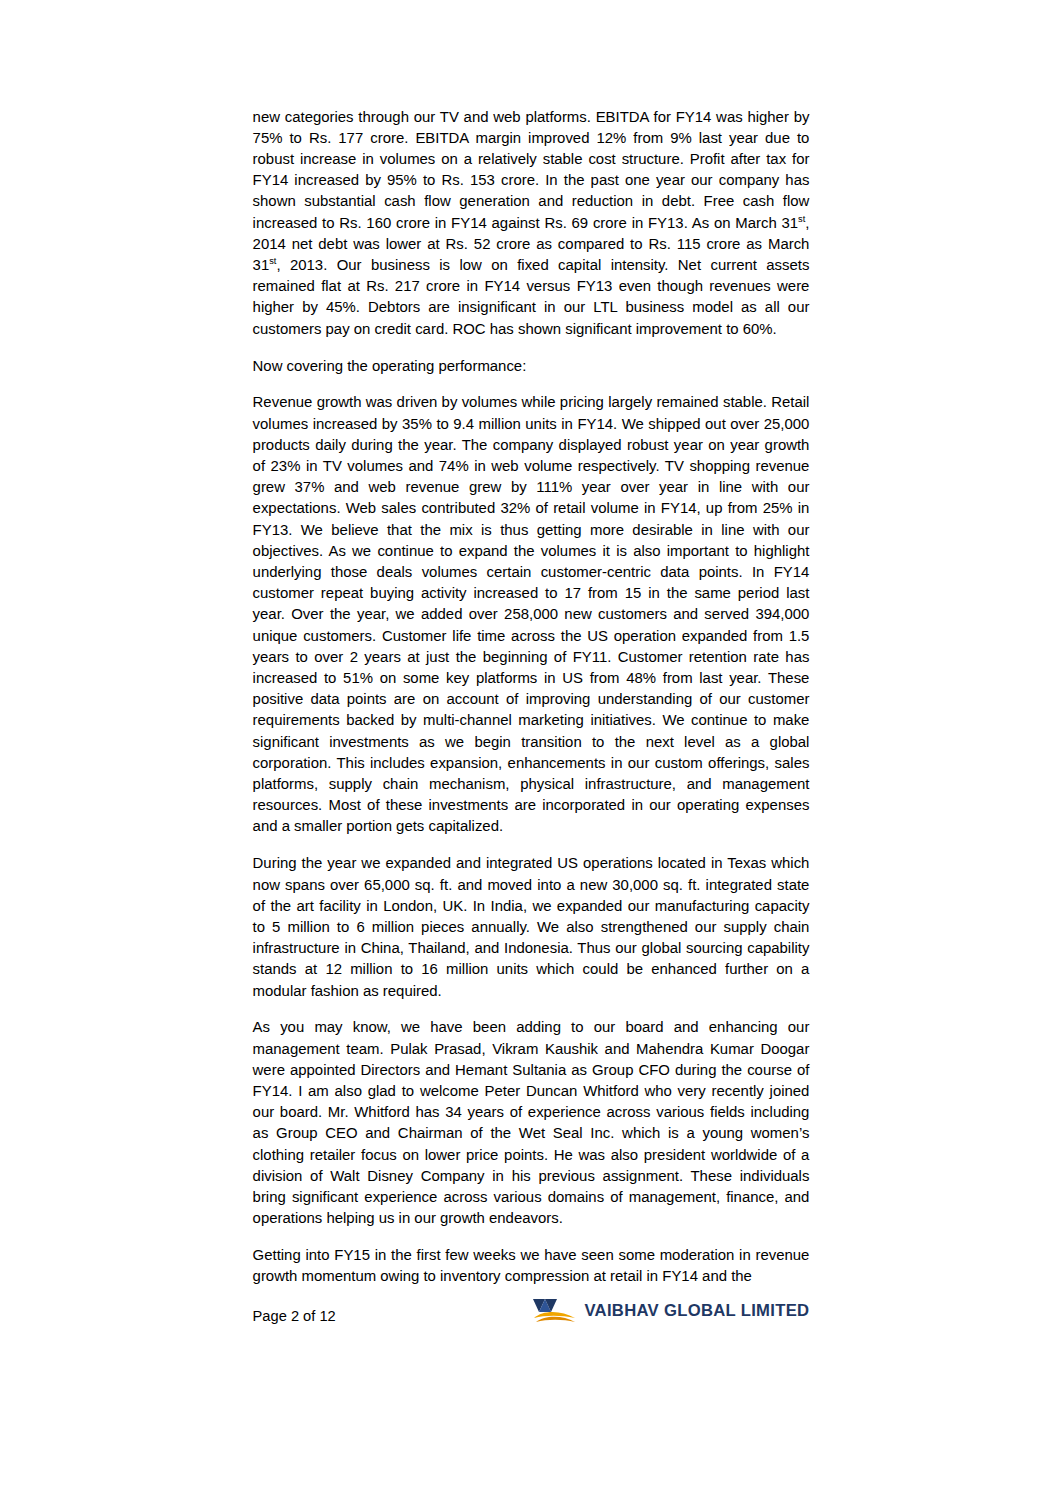new categories through our TV and web platforms. EBITDA for FY14 was higher by 75% to Rs. 177 crore. EBITDA margin improved 12% from 9% last year due to robust increase in volumes on a relatively stable cost structure. Profit after tax for FY14 increased by 95% to Rs. 153 crore. In the past one year our company has shown substantial cash flow generation and reduction in debt. Free cash flow increased to Rs. 160 crore in FY14 against Rs. 69 crore in FY13. As on March 31st, 2014 net debt was lower at Rs. 52 crore as compared to Rs. 115 crore as March 31st, 2013. Our business is low on fixed capital intensity. Net current assets remained flat at Rs. 217 crore in FY14 versus FY13 even though revenues were higher by 45%. Debtors are insignificant in our LTL business model as all our customers pay on credit card. ROC has shown significant improvement to 60%.
Now covering the operating performance:
Revenue growth was driven by volumes while pricing largely remained stable. Retail volumes increased by 35% to 9.4 million units in FY14. We shipped out over 25,000 products daily during the year. The company displayed robust year on year growth of 23% in TV volumes and 74% in web volume respectively. TV shopping revenue grew 37% and web revenue grew by 111% year over year in line with our expectations. Web sales contributed 32% of retail volume in FY14, up from 25% in FY13. We believe that the mix is thus getting more desirable in line with our objectives. As we continue to expand the volumes it is also important to highlight underlying those deals volumes certain customer-centric data points. In FY14 customer repeat buying activity increased to 17 from 15 in the same period last year. Over the year, we added over 258,000 new customers and served 394,000 unique customers. Customer life time across the US operation expanded from 1.5 years to over 2 years at just the beginning of FY11. Customer retention rate has increased to 51% on some key platforms in US from 48% from last year. These positive data points are on account of improving understanding of our customer requirements backed by multi-channel marketing initiatives. We continue to make significant investments as we begin transition to the next level as a global corporation. This includes expansion, enhancements in our custom offerings, sales platforms, supply chain mechanism, physical infrastructure, and management resources. Most of these investments are incorporated in our operating expenses and a smaller portion gets capitalized.
During the year we expanded and integrated US operations located in Texas which now spans over 65,000 sq. ft. and moved into a new 30,000 sq. ft. integrated state of the art facility in London, UK. In India, we expanded our manufacturing capacity to 5 million to 6 million pieces annually. We also strengthened our supply chain infrastructure in China, Thailand, and Indonesia. Thus our global sourcing capability stands at 12 million to 16 million units which could be enhanced further on a modular fashion as required.
As you may know, we have been adding to our board and enhancing our management team. Pulak Prasad, Vikram Kaushik and Mahendra Kumar Doogar were appointed Directors and Hemant Sultania as Group CFO during the course of FY14. I am also glad to welcome Peter Duncan Whitford who very recently joined our board. Mr. Whitford has 34 years of experience across various fields including as Group CEO and Chairman of the Wet Seal Inc. which is a young women’s clothing retailer focus on lower price points. He was also president worldwide of a division of Walt Disney Company in his previous assignment. These individuals bring significant experience across various domains of management, finance, and operations helping us in our growth endeavors.
Getting into FY15 in the first few weeks we have seen some moderation in revenue growth momentum owing to inventory compression at retail in FY14 and the
Page 2 of 12
VAIBHAV GLOBAL LIMITED